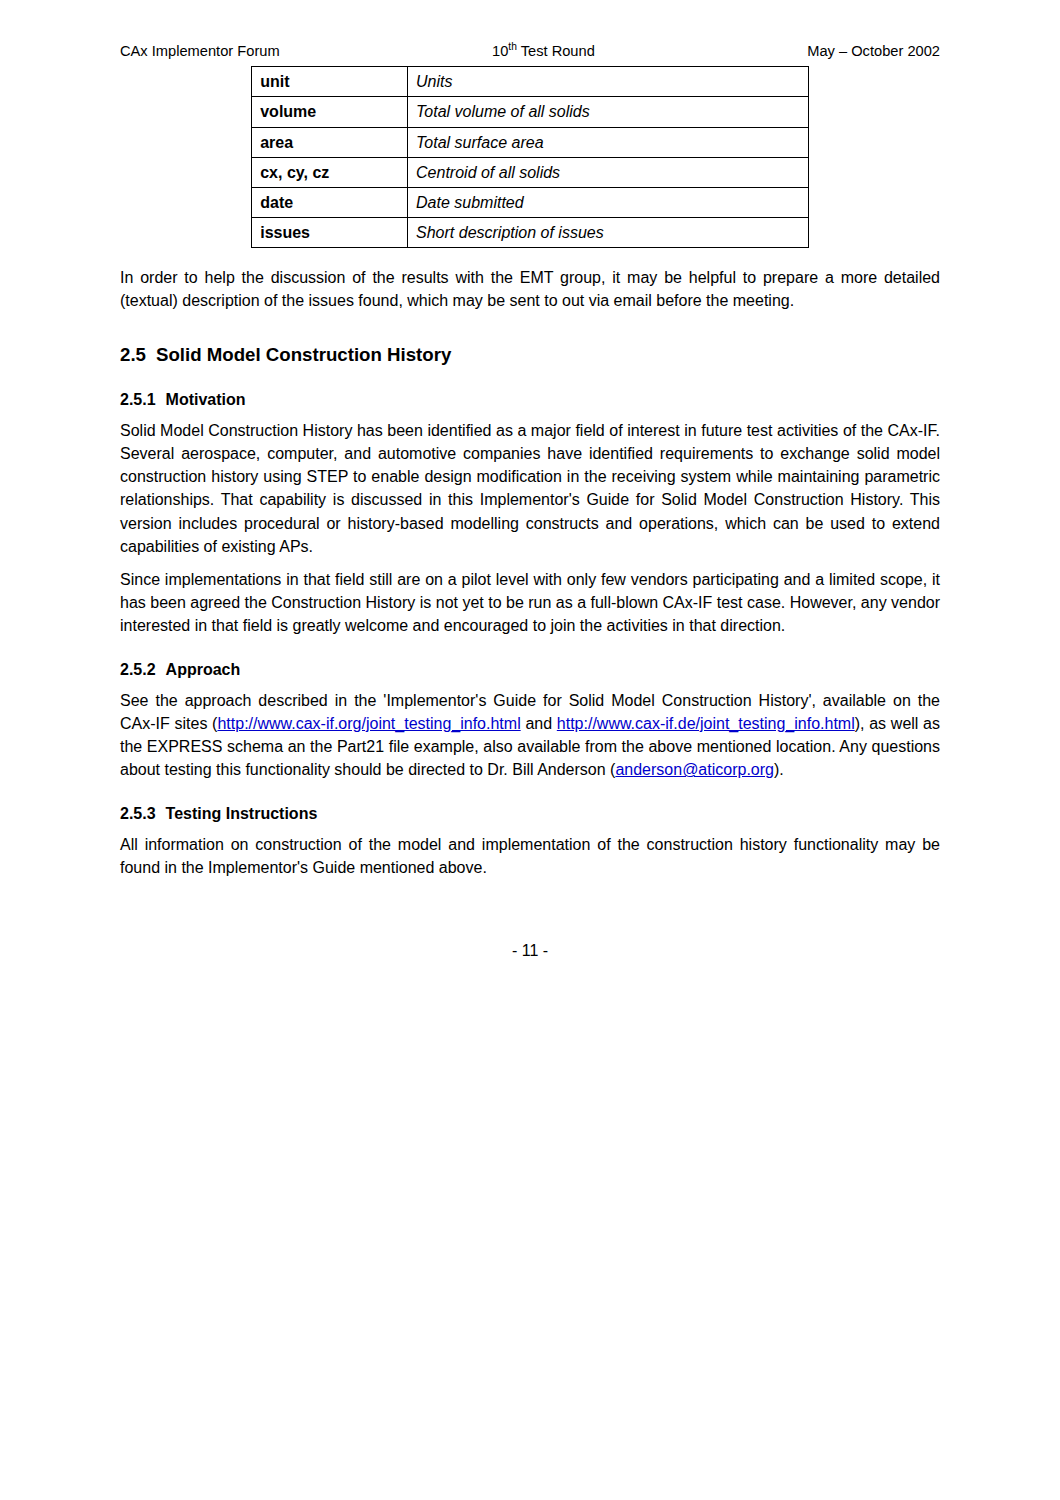CAx Implementor Forum
10th Test Round
May – October 2002
| unit | Units |
| volume | Total volume of all solids |
| area | Total surface area |
| cx, cy, cz | Centroid of all solids |
| date | Date submitted |
| issues | Short description of issues |
In order to help the discussion of the results with the EMT group, it may be helpful to prepare a more detailed (textual) description of the issues found, which may be sent to out via email before the meeting.
2.5 Solid Model Construction History
2.5.1 Motivation
Solid Model Construction History has been identified as a major field of interest in future test activities of the CAx-IF. Several aerospace, computer, and automotive companies have identified requirements to exchange solid model construction history using STEP to enable design modification in the receiving system while maintaining parametric relationships. That capability is discussed in this Implementor's Guide for Solid Model Construction History. This version includes procedural or history-based modelling constructs and operations, which can be used to extend capabilities of existing APs.
Since implementations in that field still are on a pilot level with only few vendors participating and a limited scope, it has been agreed the Construction History is not yet to be run as a full-blown CAx-IF test case. However, any vendor interested in that field is greatly welcome and encouraged to join the activities in that direction.
2.5.2 Approach
See the approach described in the 'Implementor's Guide for Solid Model Construction History', available on the CAx-IF sites (http://www.cax-if.org/joint_testing_info.html and http://www.cax-if.de/joint_testing_info.html), as well as the EXPRESS schema an the Part21 file example, also available from the above mentioned location. Any questions about testing this functionality should be directed to Dr. Bill Anderson (anderson@aticorp.org).
2.5.3 Testing Instructions
All information on construction of the model and implementation of the construction history functionality may be found in the Implementor's Guide mentioned above.
- 11 -